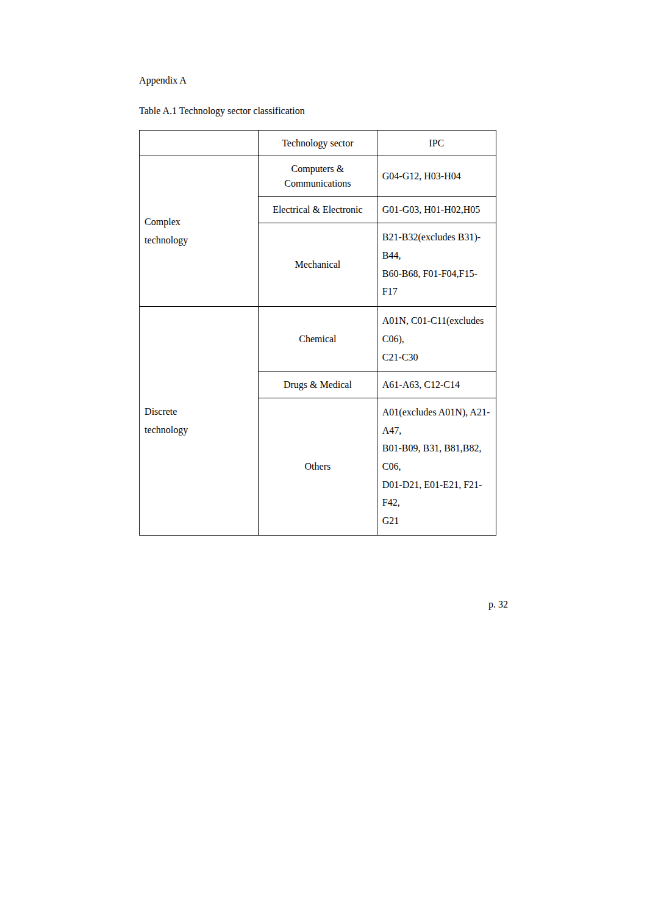Appendix A
Table A.1 Technology sector classification
| | Technology sector | IPC |
| Complex technology | Computers & Communications | G04-G12, H03-H04 |
| Electrical & Electronic | G01-G03, H01-H02,H05 |
| Mechanical | B21-B32(excludes B31)-B44, B60-B68, F01-F04,F15-F17 |
| Discrete technology | Chemical | A01N, C01-C11(excludes C06), C21-C30 |
| Drugs & Medical | A61-A63, C12-C14 |
| Others | A01(excludes A01N), A21- A47, B01-B09, B31, B81,B82, C06, D01-D21, E01-E21, F21-F42, G21 |
p. 32